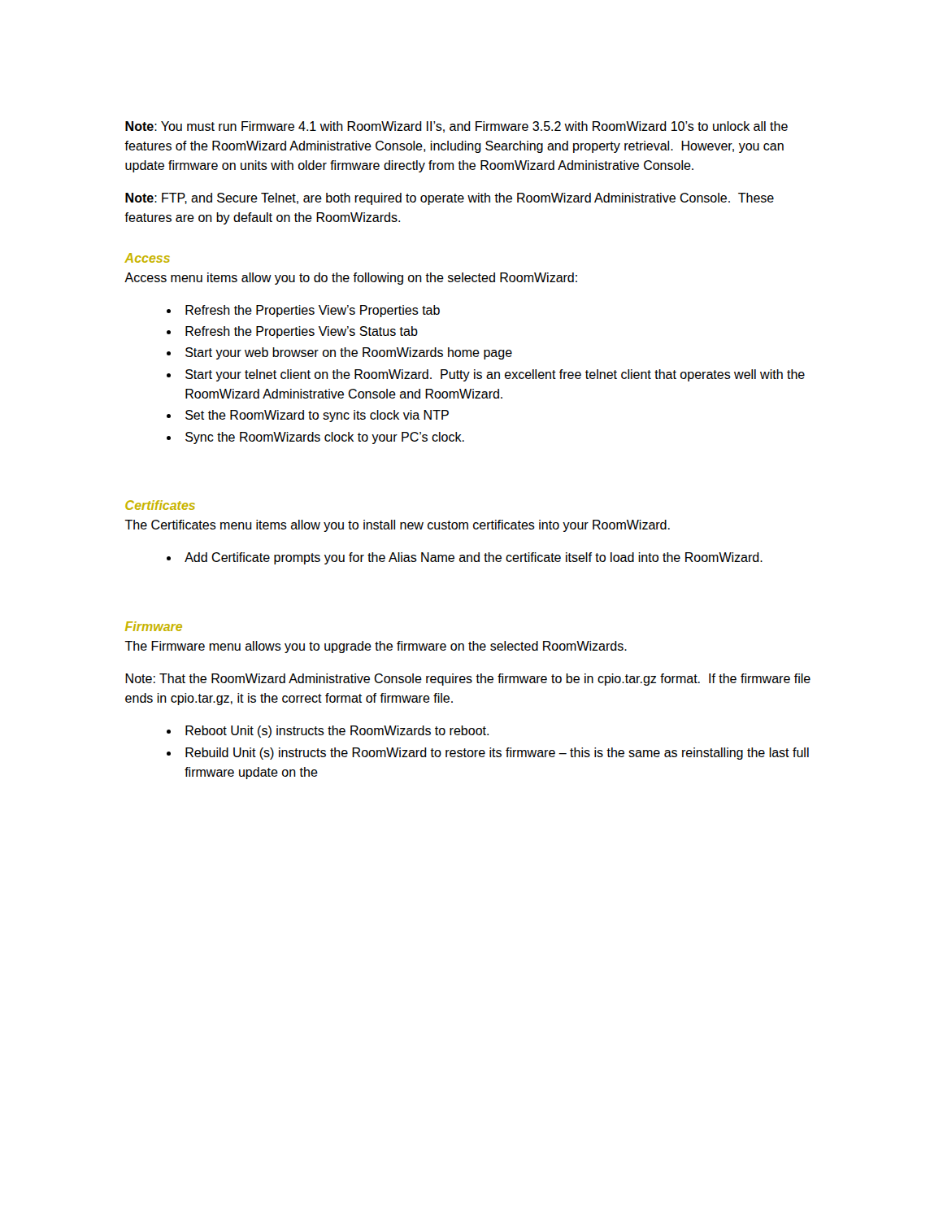Note: You must run Firmware 4.1 with RoomWizard II’s, and Firmware 3.5.2 with RoomWizard 10’s to unlock all the features of the RoomWizard Administrative Console, including Searching and property retrieval. However, you can update firmware on units with older firmware directly from the RoomWizard Administrative Console.
Note: FTP, and Secure Telnet, are both required to operate with the RoomWizard Administrative Console. These features are on by default on the RoomWizards.
Access
Access menu items allow you to do the following on the selected RoomWizard:
Refresh the Properties View’s Properties tab
Refresh the Properties View’s Status tab
Start your web browser on the RoomWizards home page
Start your telnet client on the RoomWizard. Putty is an excellent free telnet client that operates well with the RoomWizard Administrative Console and RoomWizard.
Set the RoomWizard to sync its clock via NTP
Sync the RoomWizards clock to your PC’s clock.
Certificates
The Certificates menu items allow you to install new custom certificates into your RoomWizard.
Add Certificate prompts you for the Alias Name and the certificate itself to load into the RoomWizard.
Firmware
The Firmware menu allows you to upgrade the firmware on the selected RoomWizards.
Note: That the RoomWizard Administrative Console requires the firmware to be in cpio.tar.gz format. If the firmware file ends in cpio.tar.gz, it is the correct format of firmware file.
Reboot Unit (s) instructs the RoomWizards to reboot.
Rebuild Unit (s) instructs the RoomWizard to restore its firmware – this is the same as reinstalling the last full firmware update on the